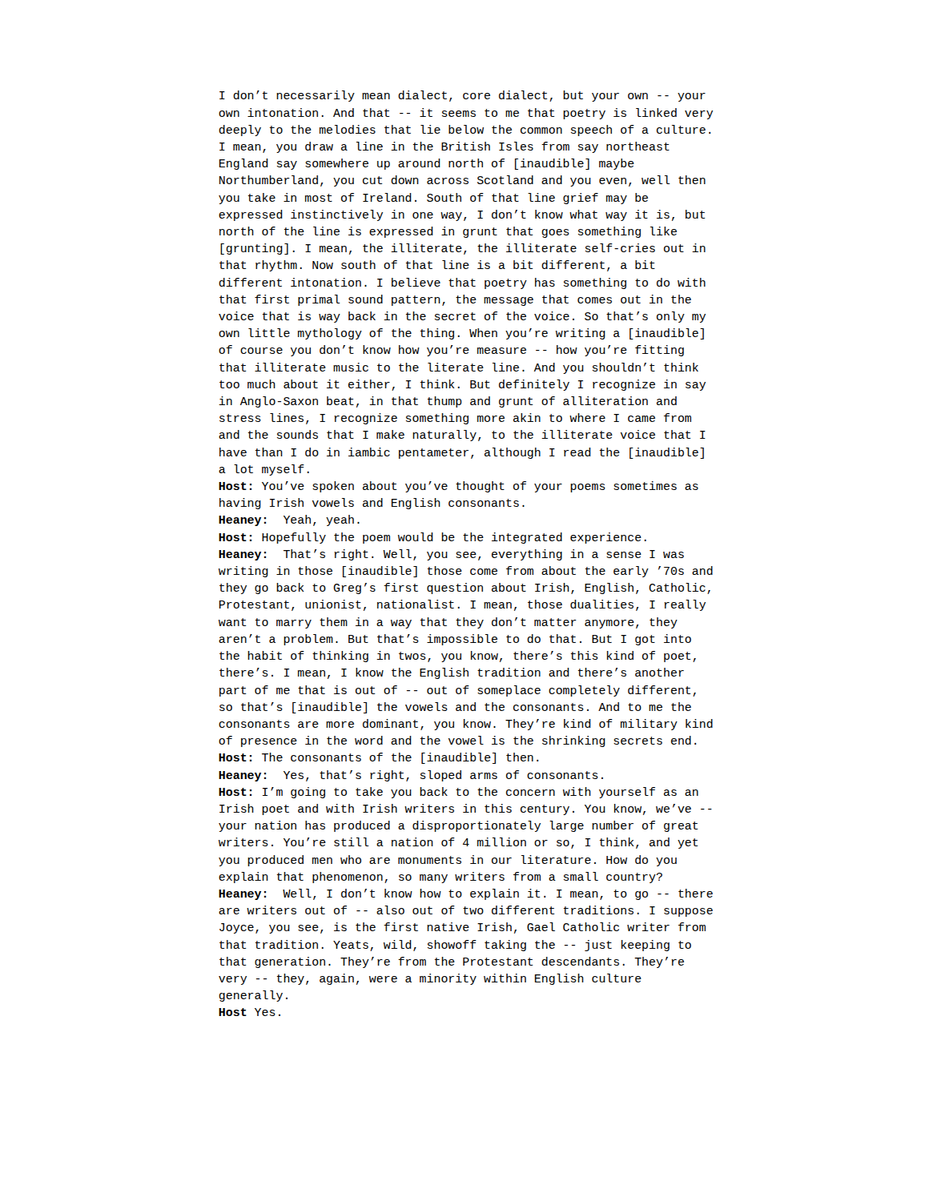I don’t necessarily mean dialect, core dialect, but your own -- your own intonation. And that -- it seems to me that poetry is linked very deeply to the melodies that lie below the common speech of a culture. I mean, you draw a line in the British Isles from say northeast England say somewhere up around north of [inaudible] maybe Northumberland, you cut down across Scotland and you even, well then you take in most of Ireland. South of that line grief may be expressed instinctively in one way, I don’t know what way it is, but north of the line is expressed in grunt that goes something like [grunting]. I mean, the illiterate, the illiterate self-cries out in that rhythm. Now south of that line is a bit different, a bit different intonation. I believe that poetry has something to do with that first primal sound pattern, the message that comes out in the voice that is way back in the secret of the voice. So that’s only my own little mythology of the thing. When you’re writing a [inaudible] of course you don’t know how you’re measure -- how you’re fitting that illiterate music to the literate line. And you shouldn’t think too much about it either, I think. But definitely I recognize in say in Anglo-Saxon beat, in that thump and grunt of alliteration and stress lines, I recognize something more akin to where I came from and the sounds that I make naturally, to the illiterate voice that I have than I do in iambic pentameter, although I read the [inaudible] a lot myself.
Host: You’ve spoken about you’ve thought of your poems sometimes as having Irish vowels and English consonants.
Heaney: Yeah, yeah.
Host: Hopefully the poem would be the integrated experience.
Heaney: That’s right. Well, you see, everything in a sense I was writing in those [inaudible] those come from about the early ’70s and they go back to Greg’s first question about Irish, English, Catholic, Protestant, unionist, nationalist. I mean, those dualities, I really want to marry them in a way that they don’t matter anymore, they aren’t a problem. But that’s impossible to do that. But I got into the habit of thinking in twos, you know, there’s this kind of poet, there’s. I mean, I know the English tradition and there’s another part of me that is out of -- out of someplace completely different, so that’s [inaudible] the vowels and the consonants. And to me the consonants are more dominant, you know. They’re kind of military kind of presence in the word and the vowel is the shrinking secrets end.
Host: The consonants of the [inaudible] then.
Heaney: Yes, that’s right, sloped arms of consonants.
Host: I’m going to take you back to the concern with yourself as an Irish poet and with Irish writers in this century. You know, we’ve -- your nation has produced a disproportionately large number of great writers. You’re still a nation of 4 million or so, I think, and yet you produced men who are monuments in our literature. How do you explain that phenomenon, so many writers from a small country?
Heaney: Well, I don’t know how to explain it. I mean, to go -- there are writers out of -- also out of two different traditions. I suppose Joyce, you see, is the first native Irish, Gael Catholic writer from that tradition. Yeats, wild, showoff taking the -- just keeping to that generation. They’re from the Protestant descendants. They’re very -- they, again, were a minority within English culture generally.
Host Yes.